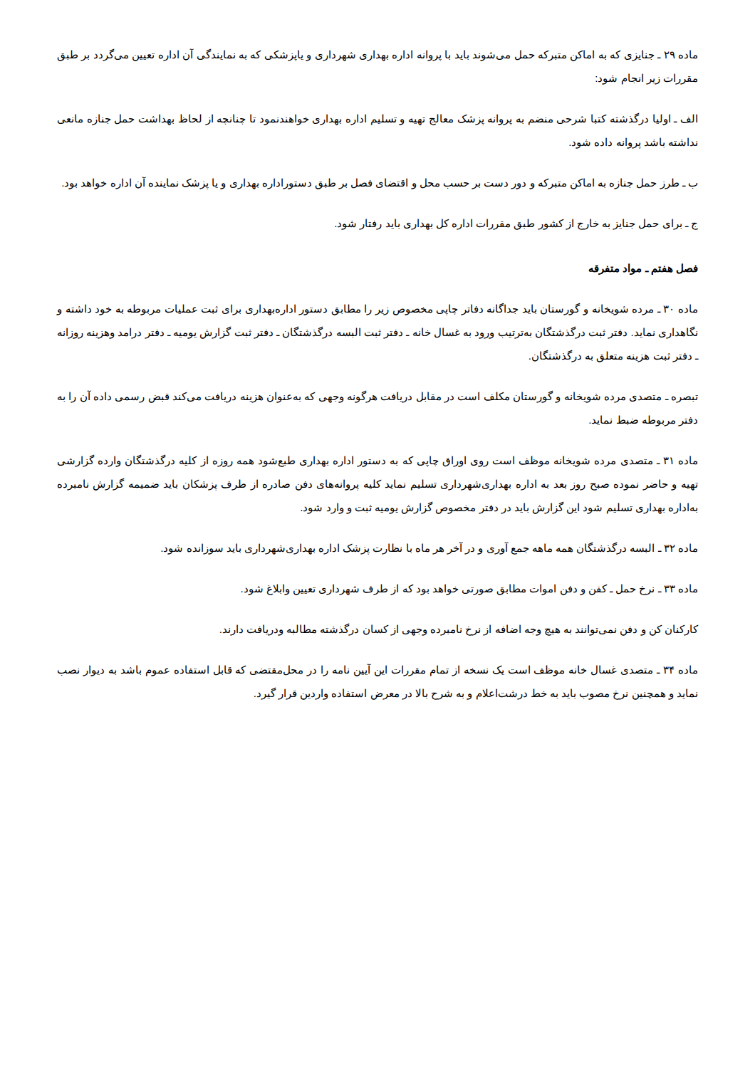ماده ۲۹ ـ جنایزی که به اماکن متبرکه حمل می‌شوند باید با پروانه اداره بهداری شهرداری و یاپزشکی که به نمایندگی آن اداره تعیین می‌گردد بر طبق مقررات زیر انجام شود:
الف ـ اولیا درگذشته کتبا شرحی منضم به پروانه پزشک معالج تهیه و تسلیم اداره بهداری خواهندنمود تا چنانچه از لحاظ بهداشت حمل جنازه مانعی نداشته باشد پروانه داده شود.
ب ـ طرز حمل جنازه به اماکن متبرکه و دور دست بر حسب محل و اقتضای فصل بر طبق دستوراداره بهداری و یا پزشک نماینده آن اداره خواهد بود.
ج ـ برای حمل جنایز به خارج از کشور طبق مقررات اداره کل بهداری باید رفتار شود.
فصل هفتم ـ مواد متفرقه
ماده ۳۰ ـ مرده شویخانه و گورستان باید جداگانه دفاتر چاپی مخصوص زیر را مطابق دستور اداره‌بهداری برای ثبت عملیات مربوطه به خود داشته و نگاهداری نماید. دفتر ثبت درگذشتگان به‌ترتیب ورود به غسال خانه ـ دفتر ثبت البسه درگذشتگان ـ دفتر ثبت گزارش یومیه ـ دفتر درامد وهزینه روزانه ـ دفتر ثبت هزینه متعلق به درگذشتگان.
تبصره ـ متصدی مرده شویخانه و گورستان مکلف است در مقابل دریافت هرگونه وجهی که به‌عنوان هزینه دریافت می‌کند قبض رسمی داده آن را به دفتر مربوطه ضبط نماید.
ماده ۳۱ ـ متصدی مرده شویخانه موظف است روی اوراق چاپی که به دستور اداره بهداری طبع‌شود همه روزه از کلیه درگذشتگان وارده گزارشی تهیه و حاضر نموده صبح روز بعد به اداره بهداری‌شهرداری تسلیم نماید کلیه پروانه‌های دفن صادره از طرف پزشکان باید ضمیمه گزارش نامبرده به‌اداره بهداری تسلیم شود این گزارش باید در دفتر مخصوص گزارش یومیه ثبت و وارد شود.
ماده ۳۲ ـ البسه درگذشتگان همه ماهه جمع آوری و در آخر هر ماه با نظارت پزشک اداره بهداری‌شهرداری باید سوزانده شود.
ماده ۳۳ ـ نرخ حمل ـ کفن و دفن اموات مطابق صورتی خواهد بود که از طرف شهرداری تعیین وابلاغ شود.
کارکنان کن و دفن نمی‌توانند به هیچ وجه اضافه از نرخ نامبرده وجهی از کسان درگذشته مطالبه ودریافت دارند.
ماده ۳۴ ـ متصدی غسال خانه موظف است یک نسخه از تمام مقررات این آیین نامه را در محل‌مقتضی که قابل استفاده عموم باشد به دیوار نصب نماید و همچنین نرخ مصوب باید به خط درشت‌اعلام و به شرح بالا در معرض استفاده واردین قرار گیرد.